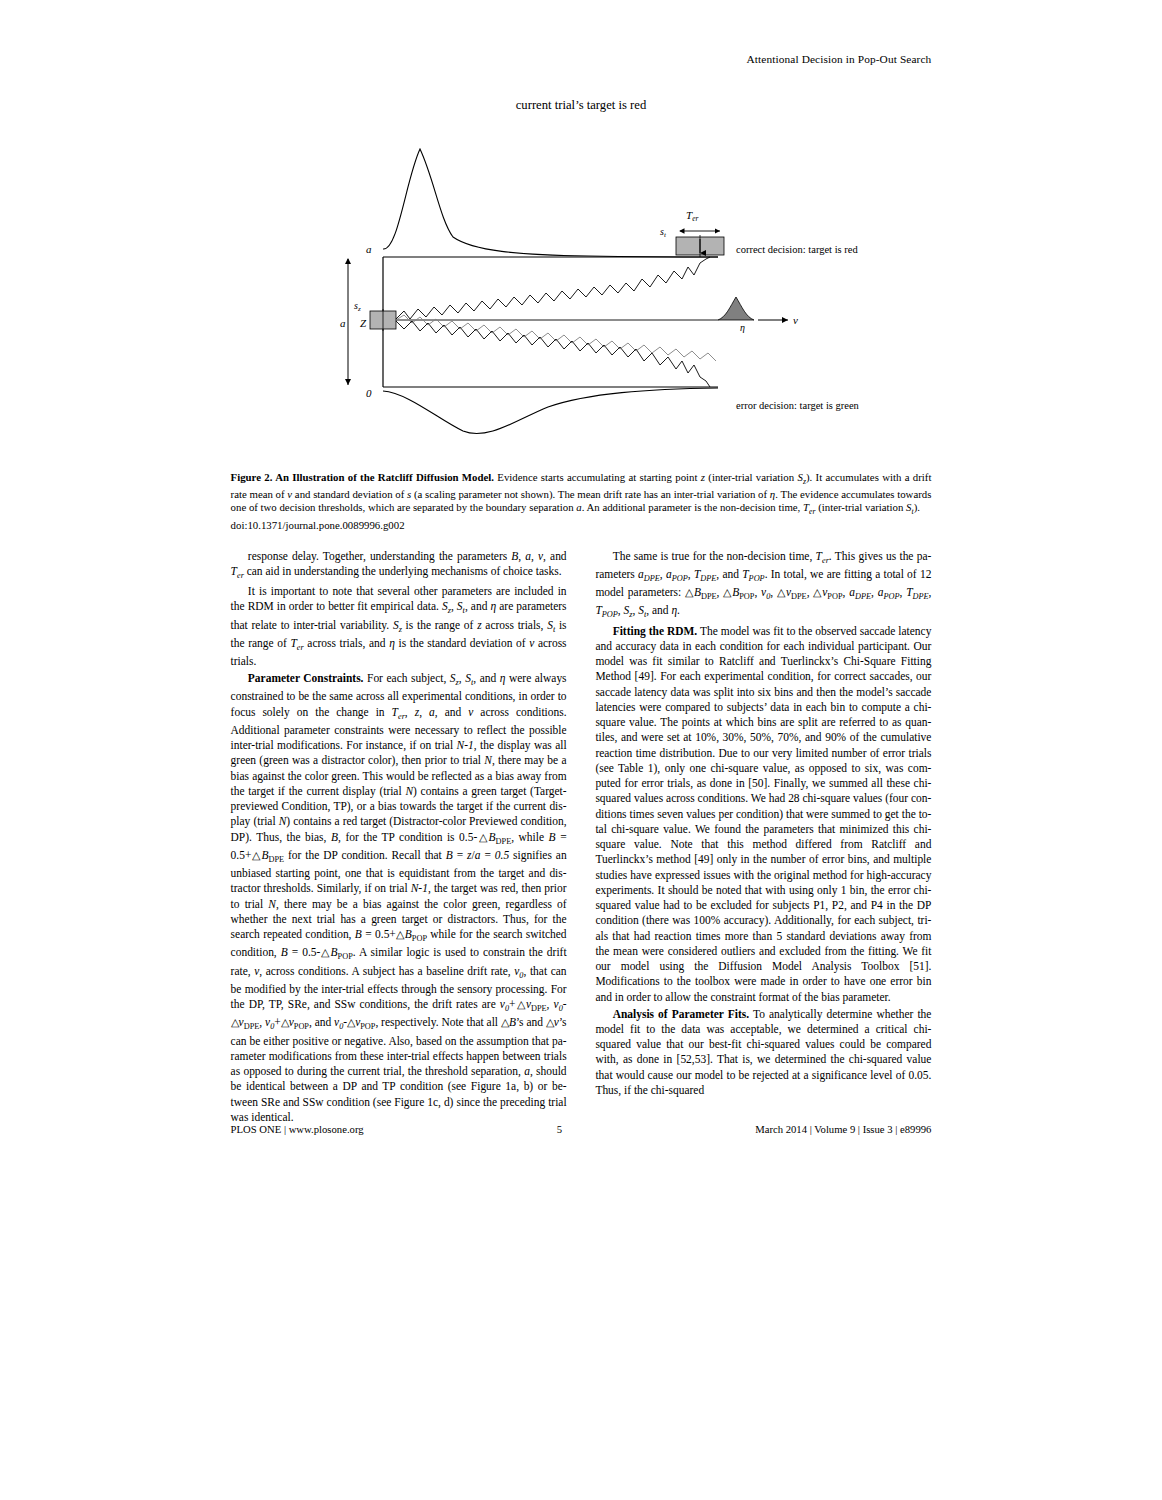Attentional Decision in Pop-Out Search
current trial’s target is red
a 0 sz Z a η v Ter st correct decision: target is red error decision: target is green
Figure 2. An Illustration of the Ratcliff Diffusion Model. Evidence starts accumulating at starting point z (inter-trial variation Sz). It accumulates with a drift rate mean of v and standard deviation of s (a scaling parameter not shown). The mean drift rate has an inter-trial variation of η. The evidence accumulates towards one of two decision thresholds, which are separated by the boundary separation a. An additional parameter is the non-decision time, Ter (inter-trial variation St).
doi:10.1371/journal.pone.0089996.g002
response delay. Together, understanding the parameters B, a, v, and Ter can aid in understanding the underlying mechanisms of choice tasks.
It is important to note that several other parameters are included in the RDM in order to better fit empirical data. Sz, St, and η are parameters that relate to inter-trial variability. Sz is the range of z across trials, St is the range of Ter across trials, and η is the standard deviation of v across trials.
Parameter Constraints. For each subject, Sz, St, and η were always constrained to be the same across all experimental conditions, in order to focus solely on the change in Ter, z, a, and v across conditions. Additional parameter constraints were necessary to reflect the possible inter-trial modifications. For instance, if on trial N-1, the display was all green (green was a distractor color), then prior to trial N, there may be a bias against the color green. This would be reflected as a bias away from the target if the current display (trial N) contains a green target (Target-previewed Condition, TP), or a bias towards the target if the current display (trial N) contains a red target (Distractor-color Previewed condition, DP). Thus, the bias, B, for the TP condition is 0.5-△BDPE, while B = 0.5+△BDPE for the DP condition. Recall that B = z/a = 0.5 signifies an unbiased starting point, one that is equidistant from the target and distractor thresholds. Similarly, if on trial N-1, the target was red, then prior to trial N, there may be a bias against the color green, regardless of whether the next trial has a green target or distractors. Thus, for the search repeated condition, B = 0.5+△BPOP while for the search switched condition, B = 0.5-△BPOP. A similar logic is used to constrain the drift rate, v, across conditions. A subject has a baseline drift rate, v0, that can be modified by the inter-trial effects through the sensory processing. For the DP, TP, SRe, and SSw conditions, the drift rates are v0+△vDPE, v0-△vDPE, v0+△vPOP, and v0-△vPOP, respectively. Note that all △B’s and △v’s can be either positive or negative. Also, based on the assumption that parameter modifications from these inter-trial effects happen between trials as opposed to during the current trial, the threshold separation, a, should be identical between a DP and TP condition (see Figure 1a, b) or between SRe and SSw condition (see Figure 1c, d) since the preceding trial was identical.
The same is true for the non-decision time, Ter. This gives us the parameters aDPE, aPOP, TDPE, and TPOP. In total, we are fitting a total of 12 model parameters: △BDPE, △BPOP, v0, △vDPE, △vPOP, aDPE, aPOP, TDPE, TPOP, Sz, St, and η.
Fitting the RDM. The model was fit to the observed saccade latency and accuracy data in each condition for each individual participant. Our model was fit similar to Ratcliff and Tuerlinckx’s Chi-Square Fitting Method [49]. For each experimental condition, for correct saccades, our saccade latency data was split into six bins and then the model’s saccade latencies were compared to subjects’ data in each bin to compute a chi-square value. The points at which bins are split are referred to as quantiles, and were set at 10%, 30%, 50%, 70%, and 90% of the cumulative reaction time distribution. Due to our very limited number of error trials (see Table 1), only one chi-square value, as opposed to six, was computed for error trials, as done in [50]. Finally, we summed all these chi-squared values across conditions. We had 28 chi-square values (four conditions times seven values per condition) that were summed to get the total chi-square value. We found the parameters that minimized this chi-square value. Note that this method differed from Ratcliff and Tuerlinckx’s method [49] only in the number of error bins, and multiple studies have expressed issues with the original method for high-accuracy experiments. It should be noted that with using only 1 bin, the error chi-squared value had to be excluded for subjects P1, P2, and P4 in the DP condition (there was 100% accuracy). Additionally, for each subject, trials that had reaction times more than 5 standard deviations away from the mean were considered outliers and excluded from the fitting. We fit our model using the Diffusion Model Analysis Toolbox [51]. Modifications to the toolbox were made in order to have one error bin and in order to allow the constraint format of the bias parameter.
Analysis of Parameter Fits. To analytically determine whether the model fit to the data was acceptable, we determined a critical chi-squared value that our best-fit chi-squared values could be compared with, as done in [52,53]. That is, we determined the chi-squared value that would cause our model to be rejected at a significance level of 0.05. Thus, if the chi-squared
PLOS ONE | www.plosone.org
5
March 2014 | Volume 9 | Issue 3 | e89996